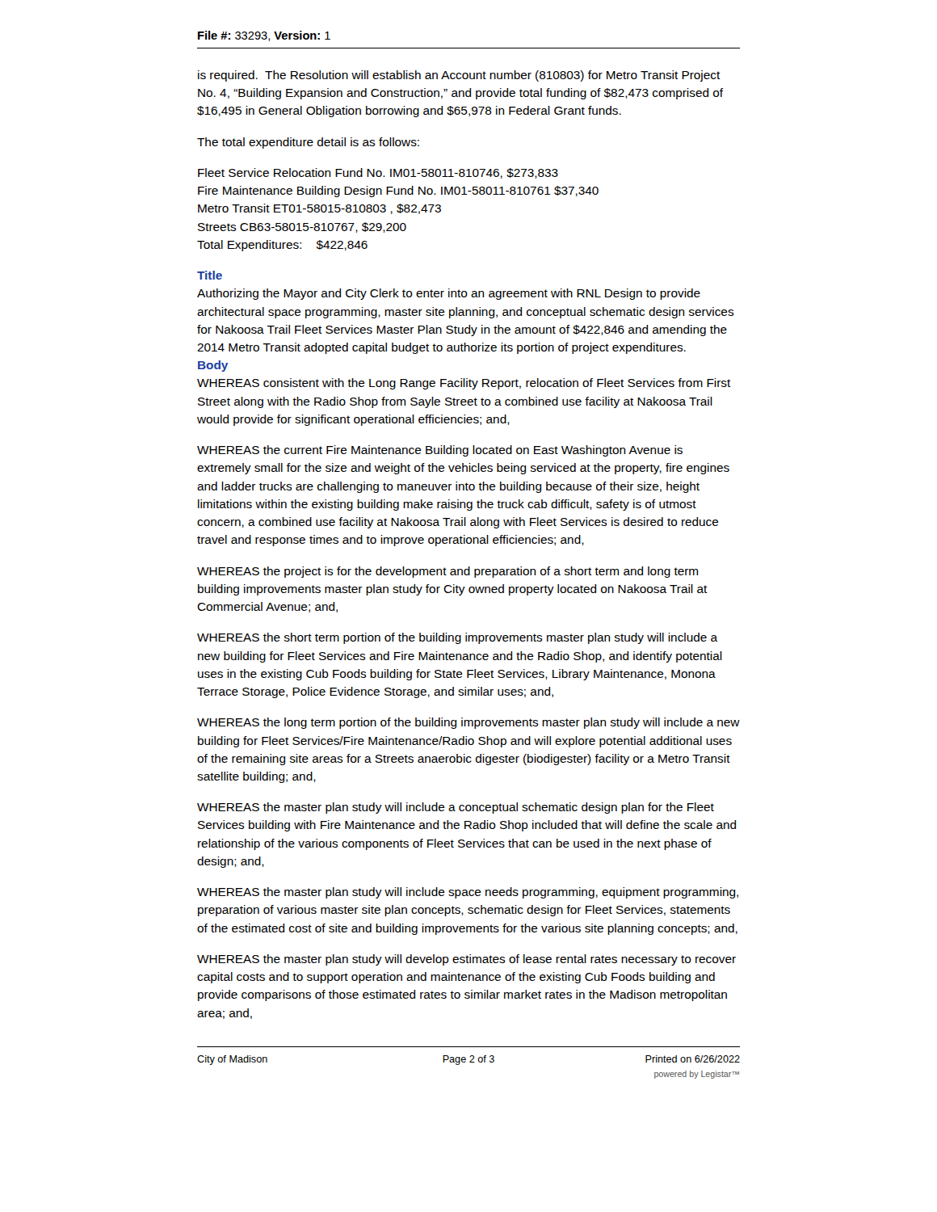File #: 33293, Version: 1
is required. The Resolution will establish an Account number (810803) for Metro Transit Project No. 4, “Building Expansion and Construction,” and provide total funding of $82,473 comprised of $16,495 in General Obligation borrowing and $65,978 in Federal Grant funds.
The total expenditure detail is as follows:
Fleet Service Relocation Fund No. IM01-58011-810746, $273,833
Fire Maintenance Building Design Fund No. IM01-58011-810761 $37,340
Metro Transit ET01-58015-810803 , $82,473
Streets CB63-58015-810767, $29,200
Total Expenditures: $422,846
Title
Authorizing the Mayor and City Clerk to enter into an agreement with RNL Design to provide architectural space programming, master site planning, and conceptual schematic design services for Nakoosa Trail Fleet Services Master Plan Study in the amount of $422,846 and amending the 2014 Metro Transit adopted capital budget to authorize its portion of project expenditures.
Body
WHEREAS consistent with the Long Range Facility Report, relocation of Fleet Services from First Street along with the Radio Shop from Sayle Street to a combined use facility at Nakoosa Trail would provide for significant operational efficiencies; and,
WHEREAS the current Fire Maintenance Building located on East Washington Avenue is extremely small for the size and weight of the vehicles being serviced at the property, fire engines and ladder trucks are challenging to maneuver into the building because of their size, height limitations within the existing building make raising the truck cab difficult, safety is of utmost concern, a combined use facility at Nakoosa Trail along with Fleet Services is desired to reduce travel and response times and to improve operational efficiencies; and,
WHEREAS the project is for the development and preparation of a short term and long term building improvements master plan study for City owned property located on Nakoosa Trail at Commercial Avenue; and,
WHEREAS the short term portion of the building improvements master plan study will include a new building for Fleet Services and Fire Maintenance and the Radio Shop, and identify potential uses in the existing Cub Foods building for State Fleet Services, Library Maintenance, Monona Terrace Storage, Police Evidence Storage, and similar uses; and,
WHEREAS the long term portion of the building improvements master plan study will include a new building for Fleet Services/Fire Maintenance/Radio Shop and will explore potential additional uses of the remaining site areas for a Streets anaerobic digester (biodigester) facility or a Metro Transit satellite building; and,
WHEREAS the master plan study will include a conceptual schematic design plan for the Fleet Services building with Fire Maintenance and the Radio Shop included that will define the scale and relationship of the various components of Fleet Services that can be used in the next phase of design; and,
WHEREAS the master plan study will include space needs programming, equipment programming, preparation of various master site plan concepts, schematic design for Fleet Services, statements of the estimated cost of site and building improvements for the various site planning concepts; and,
WHEREAS the master plan study will develop estimates of lease rental rates necessary to recover capital costs and to support operation and maintenance of the existing Cub Foods building and provide comparisons of those estimated rates to similar market rates in the Madison metropolitan area; and,
City of Madison
Page 2 of 3
Printed on 6/26/2022
powered by Legistar™